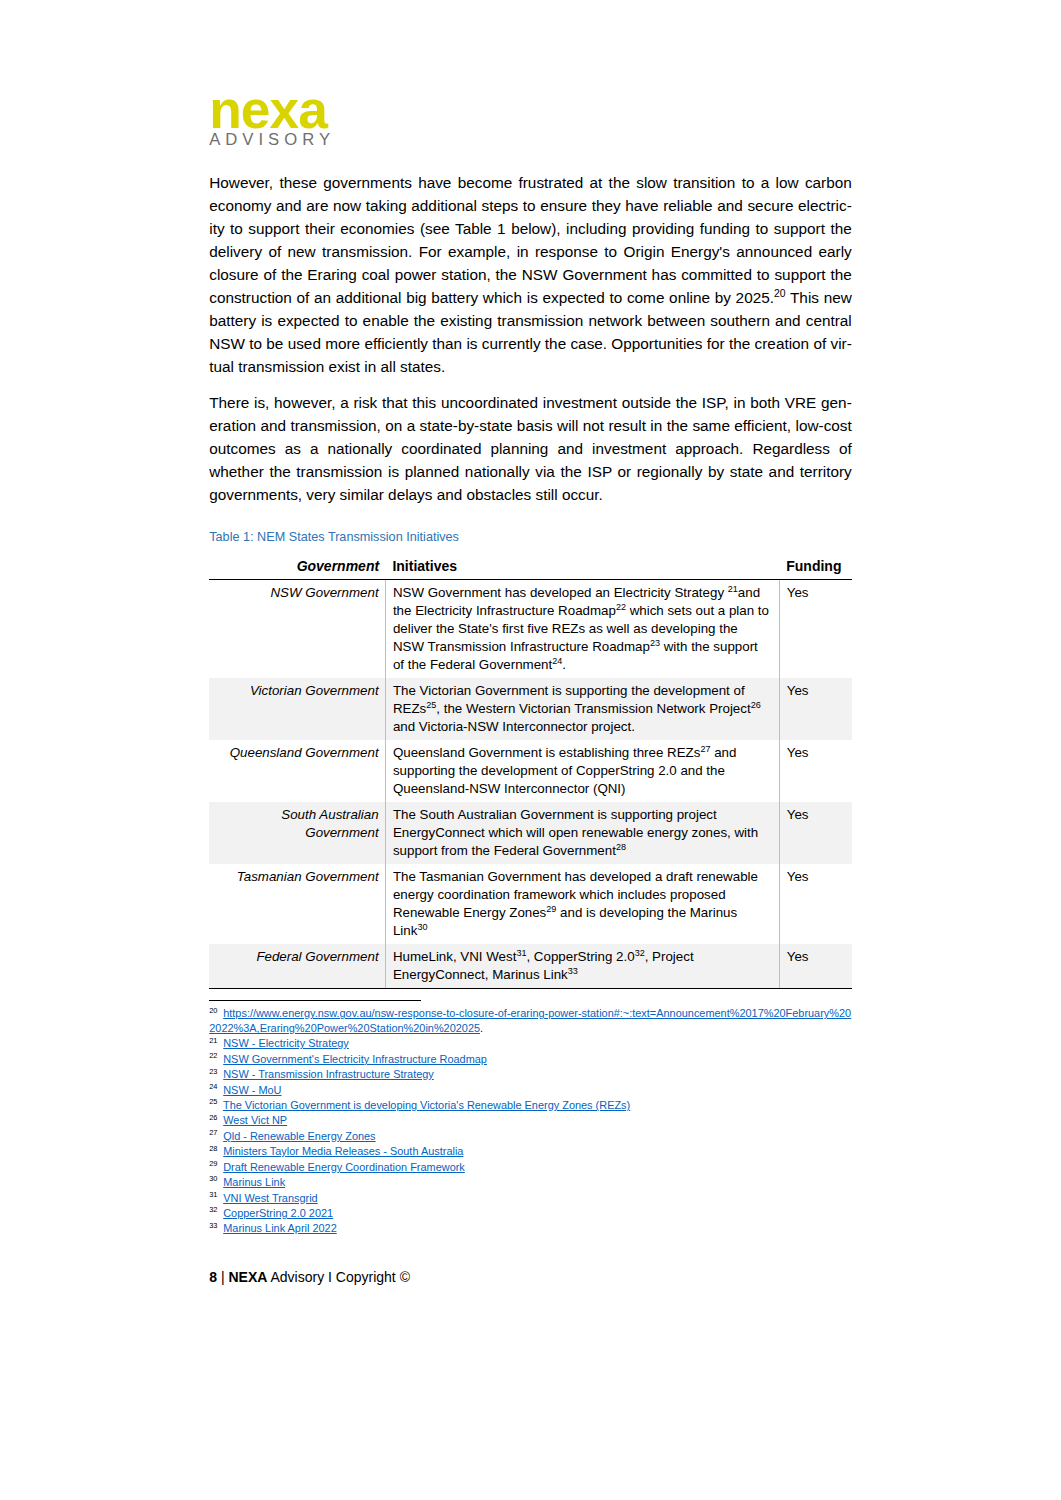nexa ADVISORY
However, these governments have become frustrated at the slow transition to a low carbon economy and are now taking additional steps to ensure they have reliable and secure electricity to support their economies (see Table 1 below), including providing funding to support the delivery of new transmission. For example, in response to Origin Energy's announced early closure of the Eraring coal power station, the NSW Government has committed to support the construction of an additional big battery which is expected to come online by 2025.20 This new battery is expected to enable the existing transmission network between southern and central NSW to be used more efficiently than is currently the case. Opportunities for the creation of virtual transmission exist in all states.
There is, however, a risk that this uncoordinated investment outside the ISP, in both VRE generation and transmission, on a state-by-state basis will not result in the same efficient, low-cost outcomes as a nationally coordinated planning and investment approach. Regardless of whether the transmission is planned nationally via the ISP or regionally by state and territory governments, very similar delays and obstacles still occur.
Table 1: NEM States Transmission Initiatives
| Government | Initiatives | Funding |
| --- | --- | --- |
| NSW Government | NSW Government has developed an Electricity Strategy 21 and the Electricity Infrastructure Roadmap 22 which sets out a plan to deliver the State's first five REZs as well as developing the NSW Transmission Infrastructure Roadmap 23 with the support of the Federal Government 24 . | Yes |
| Victorian Government | The Victorian Government is supporting the development of REZs 25 , the Western Victorian Transmission Network Project 26 and Victoria-NSW Interconnector project. | Yes |
| Queensland Government | Queensland Government is establishing three REZs 27 and supporting the development of CopperString 2.0 and the Queensland-NSW Interconnector (QNI) | Yes |
| South Australian Government | The South Australian Government is supporting project EnergyConnect which will open renewable energy zones, with support from the Federal Government 28 | Yes |
| Tasmanian Government | The Tasmanian Government has developed a draft renewable energy coordination framework which includes proposed Renewable Energy Zones 29 and is developing the Marinus Link 30 | Yes |
| Federal Government | HumeLink, VNI West 31 , CopperString 2.0 32 , Project EnergyConnect, Marinus Link 33 | Yes |
20 https://www.energy.nsw.gov.au/nsw-response-to-closure-of-eraring-power-station#:~:text=Announcement%2017%20February%202022%3A,Eraring%20Power%20Station%20in%202025.
21 NSW - Electricity Strategy
22 NSW Government's Electricity Infrastructure Roadmap
23 NSW - Transmission Infrastructure Strategy
24 NSW - MoU
25 The Victorian Government is developing Victoria's Renewable Energy Zones (REZs)
26 West Vict NP
27 Qld - Renewable Energy Zones
28 Ministers Taylor Media Releases - South Australia
29 Draft Renewable Energy Coordination Framework
30 Marinus Link
31 VNI West Transgrid
32 CopperString 2.0 2021
33 Marinus Link April 2022
8 | NEXA Advisory I Copyright ©